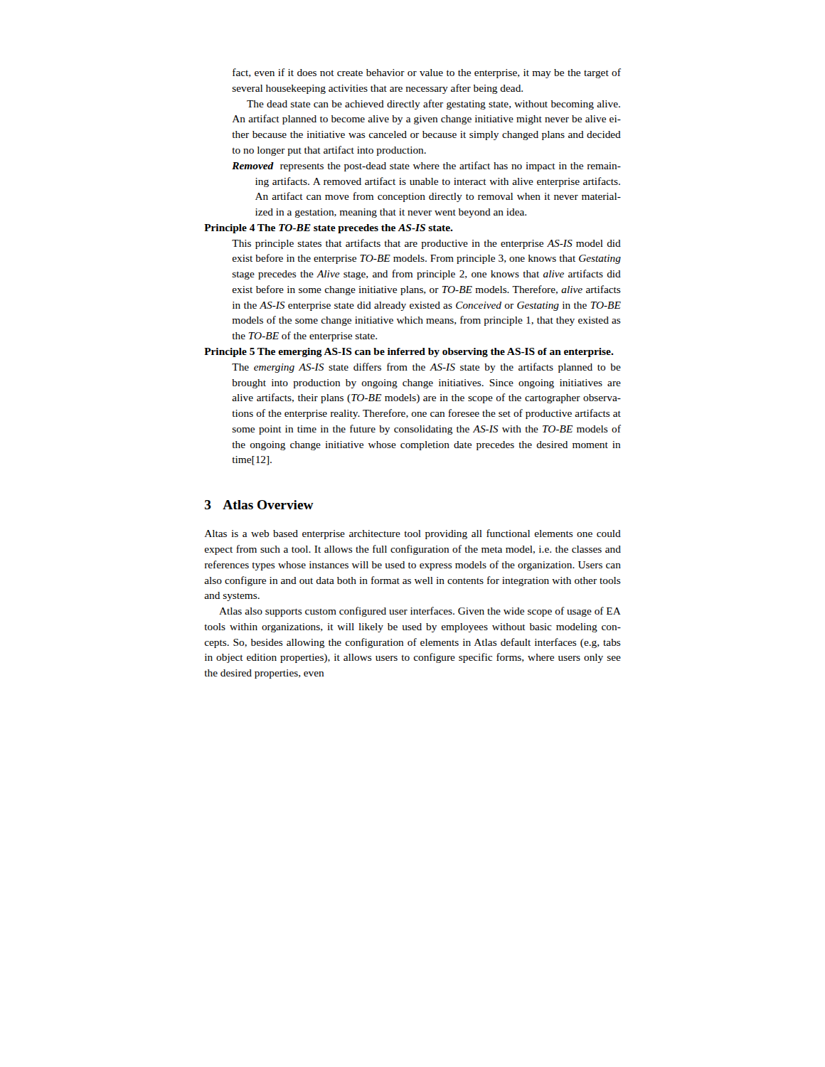fact, even if it does not create behavior or value to the enterprise, it may be the target of several housekeeping activities that are necessary after being dead.
The dead state can be achieved directly after gestating state, without becoming alive. An artifact planned to become alive by a given change initiative might never be alive either because the initiative was canceled or because it simply changed plans and decided to no longer put that artifact into production.
Removed represents the post-dead state where the artifact has no impact in the remaining artifacts. A removed artifact is unable to interact with alive enterprise artifacts. An artifact can move from conception directly to removal when it never materialized in a gestation, meaning that it never went beyond an idea.
Principle 4 The TO-BE state precedes the AS-IS state.
This principle states that artifacts that are productive in the enterprise AS-IS model did exist before in the enterprise TO-BE models. From principle 3, one knows that Gestating stage precedes the Alive stage, and from principle 2, one knows that alive artifacts did exist before in some change initiative plans, or TO-BE models. Therefore, alive artifacts in the AS-IS enterprise state did already existed as Conceived or Gestating in the TO-BE models of the some change initiative which means, from principle 1, that they existed as the TO-BE of the enterprise state.
Principle 5 The emerging AS-IS can be inferred by observing the AS-IS of an enterprise.
The emerging AS-IS state differs from the AS-IS state by the artifacts planned to be brought into production by ongoing change initiatives. Since ongoing initiatives are alive artifacts, their plans (TO-BE models) are in the scope of the cartographer observations of the enterprise reality. Therefore, one can foresee the set of productive artifacts at some point in time in the future by consolidating the AS-IS with the TO-BE models of the ongoing change initiative whose completion date precedes the desired moment in time[12].
3 Atlas Overview
Altas is a web based enterprise architecture tool providing all functional elements one could expect from such a tool. It allows the full configuration of the meta model, i.e. the classes and references types whose instances will be used to express models of the organization. Users can also configure in and out data both in format as well in contents for integration with other tools and systems.
Atlas also supports custom configured user interfaces. Given the wide scope of usage of EA tools within organizations, it will likely be used by employees without basic modeling concepts. So, besides allowing the configuration of elements in Atlas default interfaces (e.g, tabs in object edition properties), it allows users to configure specific forms, where users only see the desired properties, even